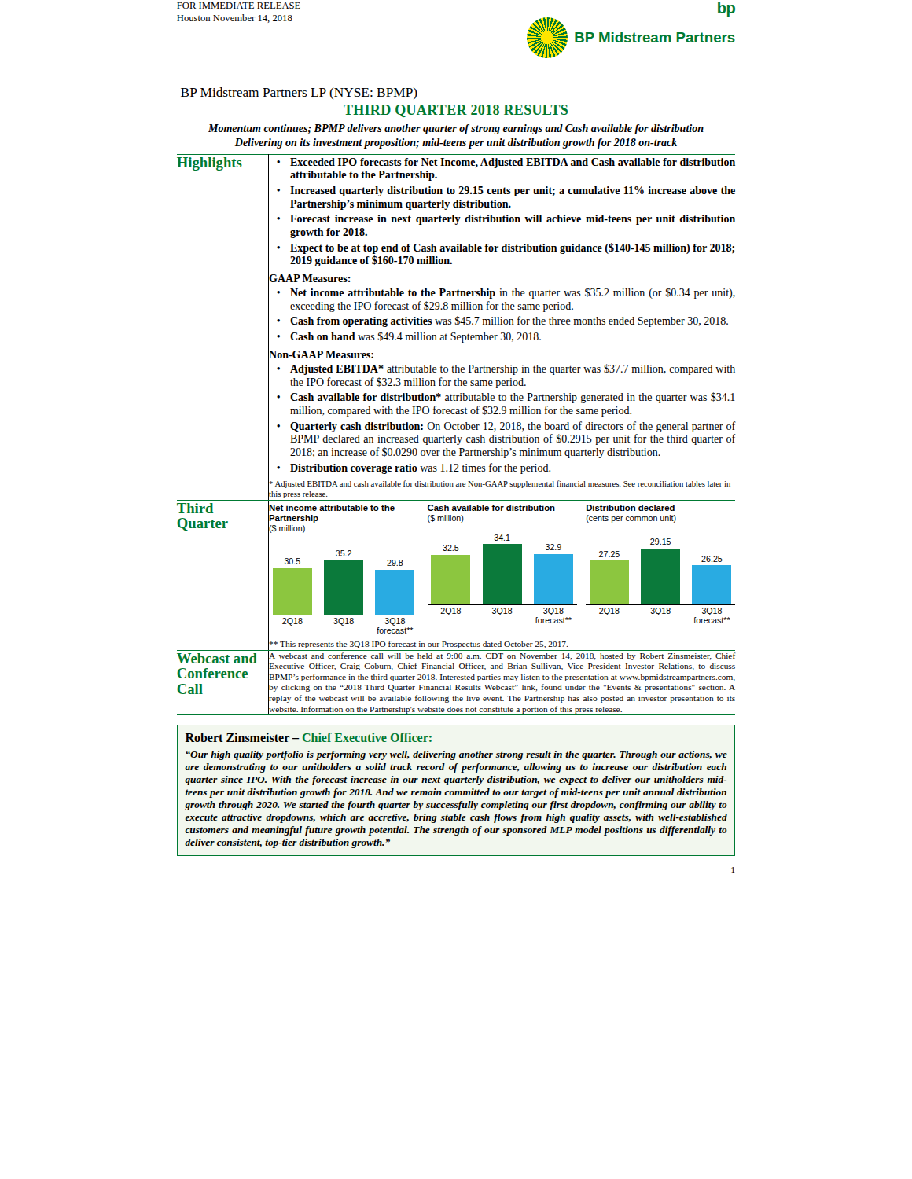FOR IMMEDIATE RELEASE
Houston November 14, 2018
bp
BP Midstream Partners
BP Midstream Partners LP (NYSE: BPMP)
THIRD QUARTER 2018 RESULTS
Momentum continues; BPMP delivers another quarter of strong earnings and Cash available for distribution
Delivering on its investment proposition; mid-teens per unit distribution growth for 2018 on-track
| Highlights | Exceeded IPO forecasts for Net Income, Adjusted EBITDA and Cash available for distribution attributable to the Partnership. Increased quarterly distribution to 29.15 cents per unit; a cumulative 11% increase above the Partnership’s minimum quarterly distribution. Forecast increase in next quarterly distribution will achieve mid-teens per unit distribution growth for 2018. Expect to be at top end of Cash available for distribution guidance ($140-145 million) for 2018; 2019 guidance of $160-170 million. GAAP Measures: Net income attributable to the Partnership in the quarter was $35.2 million (or $0.34 per unit), exceeding the IPO forecast of $29.8 million for the same period. Cash from operating activities was $45.7 million for the three months ended September 30, 2018. Cash on hand was $49.4 million at September 30, 2018. Non-GAAP Measures: Adjusted EBITDA* attributable to the Partnership in the quarter was $37.7 million, compared with the IPO forecast of $32.3 million for the same period. Cash available for distribution* attributable to the Partnership generated in the quarter was $34.1 million, compared with the IPO forecast of $32.9 million for the same period. Quarterly cash distribution: On October 12, 2018, the board of directors of the general partner of BPMP declared an increased quarterly cash distribution of $0.2915 per unit for the third quarter of 2018; an increase of $0.0290 over the Partnership’s minimum quarterly distribution. Distribution coverage ratio was 1.12 times for the period. * Adjusted EBITDA and cash available for distribution are Non-GAAP supplemental financial measures. See reconciliation tables later in this press release. |
| Third Quarter | Net income attributable to the Partnership ($ million) 30.5 35.2 29.8 2Q18 3Q18 3Q18 forecast** Cash available for distribution ($ million) 32.5 34.1 32.9 2Q18 3Q18 3Q18 forecast** Distribution declared (cents per common unit) 27.25 29.15 26.25 2Q18 3Q18 3Q18 forecast** ** This represents the 3Q18 IPO forecast in our Prospectus dated October 25, 2017. |
| Webcast and Conference Call | A webcast and conference call will be held at 9:00 a.m. CDT on November 14, 2018, hosted by Robert Zinsmeister, Chief Executive Officer, Craig Coburn, Chief Financial Officer, and Brian Sullivan, Vice President Investor Relations, to discuss BPMP’s performance in the third quarter 2018. Interested parties may listen to the presentation at www.bpmidstreampartners.com, by clicking on the “2018 Third Quarter Financial Results Webcast” link, found under the "Events & presentations" section. A replay of the webcast will be available following the live event. The Partnership has also posted an investor presentation to its website. Information on the Partnership's website does not constitute a portion of this press release. |
Robert Zinsmeister – Chief Executive Officer:
“Our high quality portfolio is performing very well, delivering another strong result in the quarter. Through our actions, we are demonstrating to our unitholders a solid track record of performance, allowing us to increase our distribution each quarter since IPO. With the forecast increase in our next quarterly distribution, we expect to deliver our unitholders mid-teens per unit distribution growth for 2018. And we remain committed to our target of mid-teens per unit annual distribution growth through 2020. We started the fourth quarter by successfully completing our first dropdown, confirming our ability to execute attractive dropdowns, which are accretive, bring stable cash flows from high quality assets, with well-established customers and meaningful future growth potential. The strength of our sponsored MLP model positions us differentially to deliver consistent, top-tier distribution growth.”
1